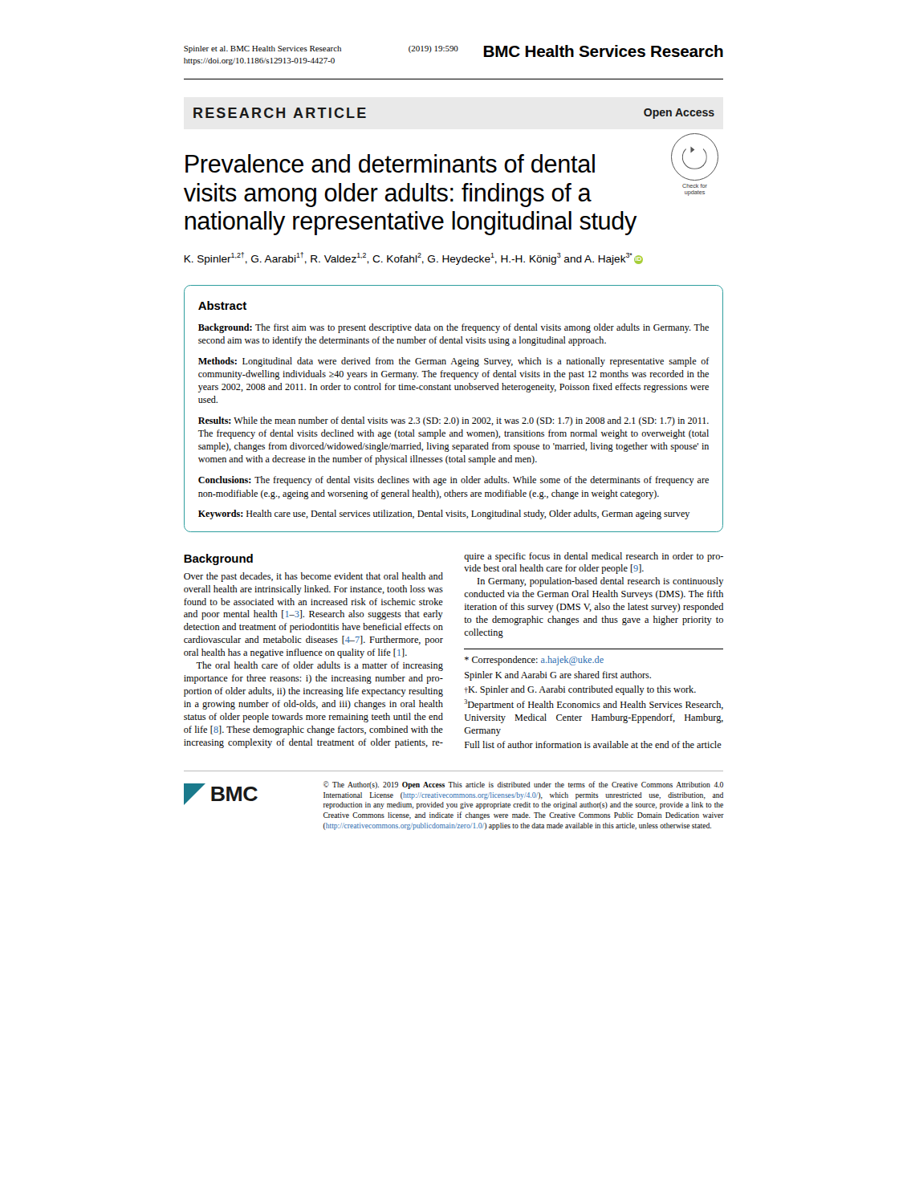Spinler et al. BMC Health Services Research(2019) 19:590
https://doi.org/10.1186/s12913-019-4427-0
BMC Health Services Research
RESEARCH ARTICLE
Open Access
Check for
updates
Prevalence and determinants of dental visits among older adults: findings of a nationally representative longitudinal study
K. Spinler1,2†, G. Aarabi1†, R. Valdez1,2, C. Kofahl2, G. Heydecke1, H.-H. König3 and A. Hajek3*iD
Abstract
Background: The first aim was to present descriptive data on the frequency of dental visits among older adults in Germany. The second aim was to identify the determinants of the number of dental visits using a longitudinal approach.
Methods: Longitudinal data were derived from the German Ageing Survey, which is a nationally representative sample of community-dwelling individuals ≥40 years in Germany. The frequency of dental visits in the past 12 months was recorded in the years 2002, 2008 and 2011. In order to control for time-constant unobserved heterogeneity, Poisson fixed effects regressions were used.
Results: While the mean number of dental visits was 2.3 (SD: 2.0) in 2002, it was 2.0 (SD: 1.7) in 2008 and 2.1 (SD: 1.7) in 2011. The frequency of dental visits declined with age (total sample and women), transitions from normal weight to overweight (total sample), changes from divorced/widowed/single/married, living separated from spouse to 'married, living together with spouse' in women and with a decrease in the number of physical illnesses (total sample and men).
Conclusions: The frequency of dental visits declines with age in older adults. While some of the determinants of frequency are non-modifiable (e.g., ageing and worsening of general health), others are modifiable (e.g., change in weight category).
Keywords: Health care use, Dental services utilization, Dental visits, Longitudinal study, Older adults, German ageing survey
Background
Over the past decades, it has become evident that oral health and overall health are intrinsically linked. For instance, tooth loss was found to be associated with an increased risk of ischemic stroke and poor mental health [1–3]. Research also suggests that early detection and treatment of periodontitis have beneficial effects on cardiovascular and metabolic diseases [4–7]. Furthermore, poor oral health has a negative influence on quality of life [1].
The oral health care of older adults is a matter of increasing importance for three reasons: i) the increasing number and proportion of older adults, ii) the increasing life expectancy resulting in a growing number of old-olds, and iii) changes in oral health status of older people towards more remaining teeth until the end of life [8]. These demographic change factors, combined with the increasing complexity of dental treatment of older patients, require a specific focus in dental medical research in order to provide best oral health care for older people [9].
In Germany, population-based dental research is continuously conducted via the German Oral Health Surveys (DMS). The fifth iteration of this survey (DMS V, also the latest survey) responded to the demographic changes and thus gave a higher priority to collecting
* Correspondence: a.hajek@uke.de
Spinler K and Aarabi G are shared first authors.
†K. Spinler and G. Aarabi contributed equally to this work.
3Department of Health Economics and Health Services Research, University Medical Center Hamburg-Eppendorf, Hamburg, Germany
Full list of author information is available at the end of the article
BMC
© The Author(s). 2019 Open Access This article is distributed under the terms of the Creative Commons Attribution 4.0 International License (http://creativecommons.org/licenses/by/4.0/), which permits unrestricted use, distribution, and reproduction in any medium, provided you give appropriate credit to the original author(s) and the source, provide a link to the Creative Commons license, and indicate if changes were made. The Creative Commons Public Domain Dedication waiver (http://creativecommons.org/publicdomain/zero/1.0/) applies to the data made available in this article, unless otherwise stated.